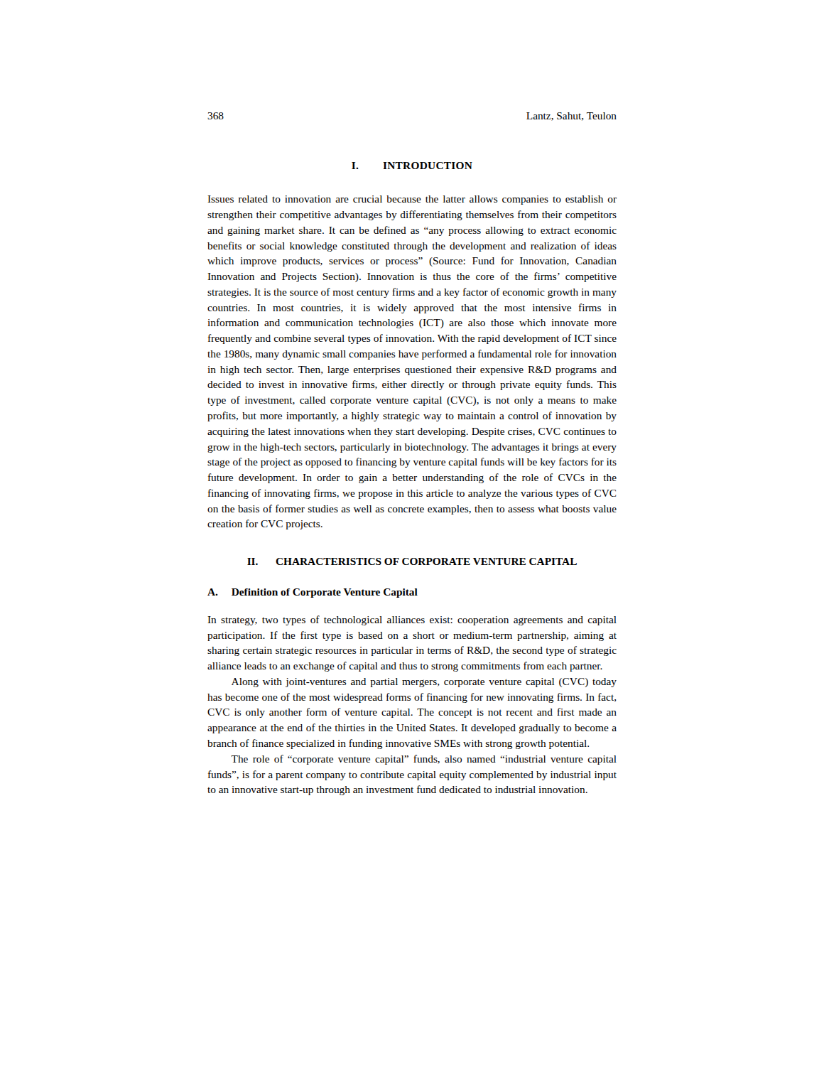368 Lantz, Sahut, Teulon
I. INTRODUCTION
Issues related to innovation are crucial because the latter allows companies to establish or strengthen their competitive advantages by differentiating themselves from their competitors and gaining market share. It can be defined as “any process allowing to extract economic benefits or social knowledge constituted through the development and realization of ideas which improve products, services or process” (Source: Fund for Innovation, Canadian Innovation and Projects Section). Innovation is thus the core of the firms’ competitive strategies. It is the source of most century firms and a key factor of economic growth in many countries. In most countries, it is widely approved that the most intensive firms in information and communication technologies (ICT) are also those which innovate more frequently and combine several types of innovation. With the rapid development of ICT since the 1980s, many dynamic small companies have performed a fundamental role for innovation in high tech sector. Then, large enterprises questioned their expensive R&D programs and decided to invest in innovative firms, either directly or through private equity funds. This type of investment, called corporate venture capital (CVC), is not only a means to make profits, but more importantly, a highly strategic way to maintain a control of innovation by acquiring the latest innovations when they start developing. Despite crises, CVC continues to grow in the high-tech sectors, particularly in biotechnology. The advantages it brings at every stage of the project as opposed to financing by venture capital funds will be key factors for its future development. In order to gain a better understanding of the role of CVCs in the financing of innovating firms, we propose in this article to analyze the various types of CVC on the basis of former studies as well as concrete examples, then to assess what boosts value creation for CVC projects.
II. CHARACTERISTICS OF CORPORATE VENTURE CAPITAL
A. Definition of Corporate Venture Capital
In strategy, two types of technological alliances exist: cooperation agreements and capital participation. If the first type is based on a short or medium-term partnership, aiming at sharing certain strategic resources in particular in terms of R&D, the second type of strategic alliance leads to an exchange of capital and thus to strong commitments from each partner.
Along with joint-ventures and partial mergers, corporate venture capital (CVC) today has become one of the most widespread forms of financing for new innovating firms. In fact, CVC is only another form of venture capital. The concept is not recent and first made an appearance at the end of the thirties in the United States. It developed gradually to become a branch of finance specialized in funding innovative SMEs with strong growth potential.
The role of “corporate venture capital” funds, also named “industrial venture capital funds”, is for a parent company to contribute capital equity complemented by industrial input to an innovative start-up through an investment fund dedicated to industrial innovation.